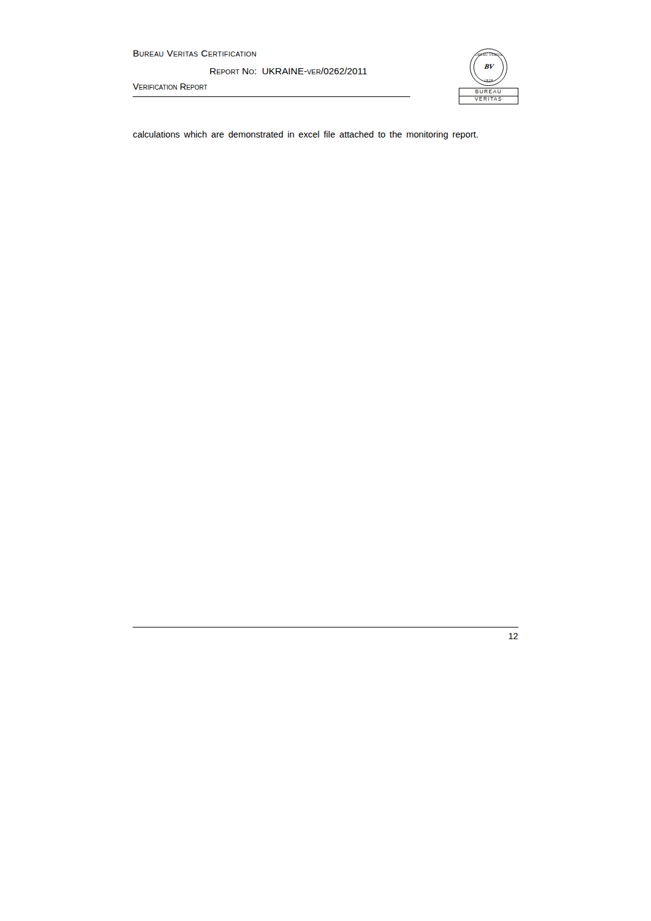BUREAU VERITAS
BV
1828
BUREAU
VERITAS
Bureau Veritas Certification
Report No: UKRAINE-ver/0262/2011
Verification Report
calculations which are demonstrated in excel file attached to the monitoring report.
12